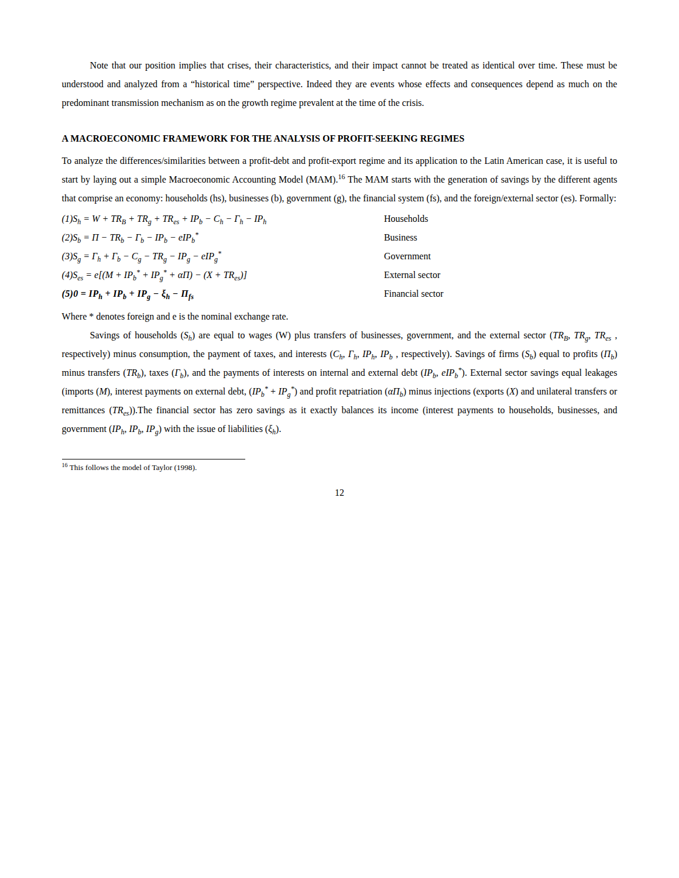Note that our position implies that crises, their characteristics, and their impact cannot be treated as identical over time. These must be understood and analyzed from a “historical time” perspective. Indeed they are events whose effects and consequences depend as much on the predominant transmission mechanism as on the growth regime prevalent at the time of the crisis.
A Macroeconomic Framework for the Analysis of Profit-Seeking Regimes
To analyze the differences/similarities between a profit-debt and profit-export regime and its application to the Latin American case, it is useful to start by laying out a simple Macroeconomic Accounting Model (MAM).16 The MAM starts with the generation of savings by the different agents that comprise an economy: households (hs), businesses (b), government (g), the financial system (fs), and the foreign/external sector (es). Formally:
(1)Sh = W + TRB + TRg + TRes + IPb − Ch − Γh − IPh
Households
(2)Sb = Π − TRb − Γb − IPb − eIPb*
Business
(3)Sg = Γh + Γb − Cg − TRg − IPg − eIPg*
Government
(4)Ses = e[(M + IPb* + IPg* + αΠ) − (X + TRes)]
External sector
(5)0 = IPh + IPb + IPg − ξh − Πfs
Financial sector
Where * denotes foreign and e is the nominal exchange rate.
Savings of households (Sh) are equal to wages (W) plus transfers of businesses, government, and the external sector (TRB, TRg, TRes , respectively) minus consumption, the payment of taxes, and interests (Ch, Γh, IPh, IPb , respectively). Savings of firms (Sb) equal to profits (Πb) minus transfers (TRb), taxes (Γb), and the payments of interests on internal and external debt (IPb, eIPb*). External sector savings equal leakages (imports (M), interest payments on external debt, (IPb* + IPg*) and profit repatriation (αΠb) minus injections (exports (X) and unilateral transfers or remittances (TRes)).The financial sector has zero savings as it exactly balances its income (interest payments to households, businesses, and government (IPh, IPb, IPg) with the issue of liabilities (ξh).
16 This follows the model of Taylor (1998).
12